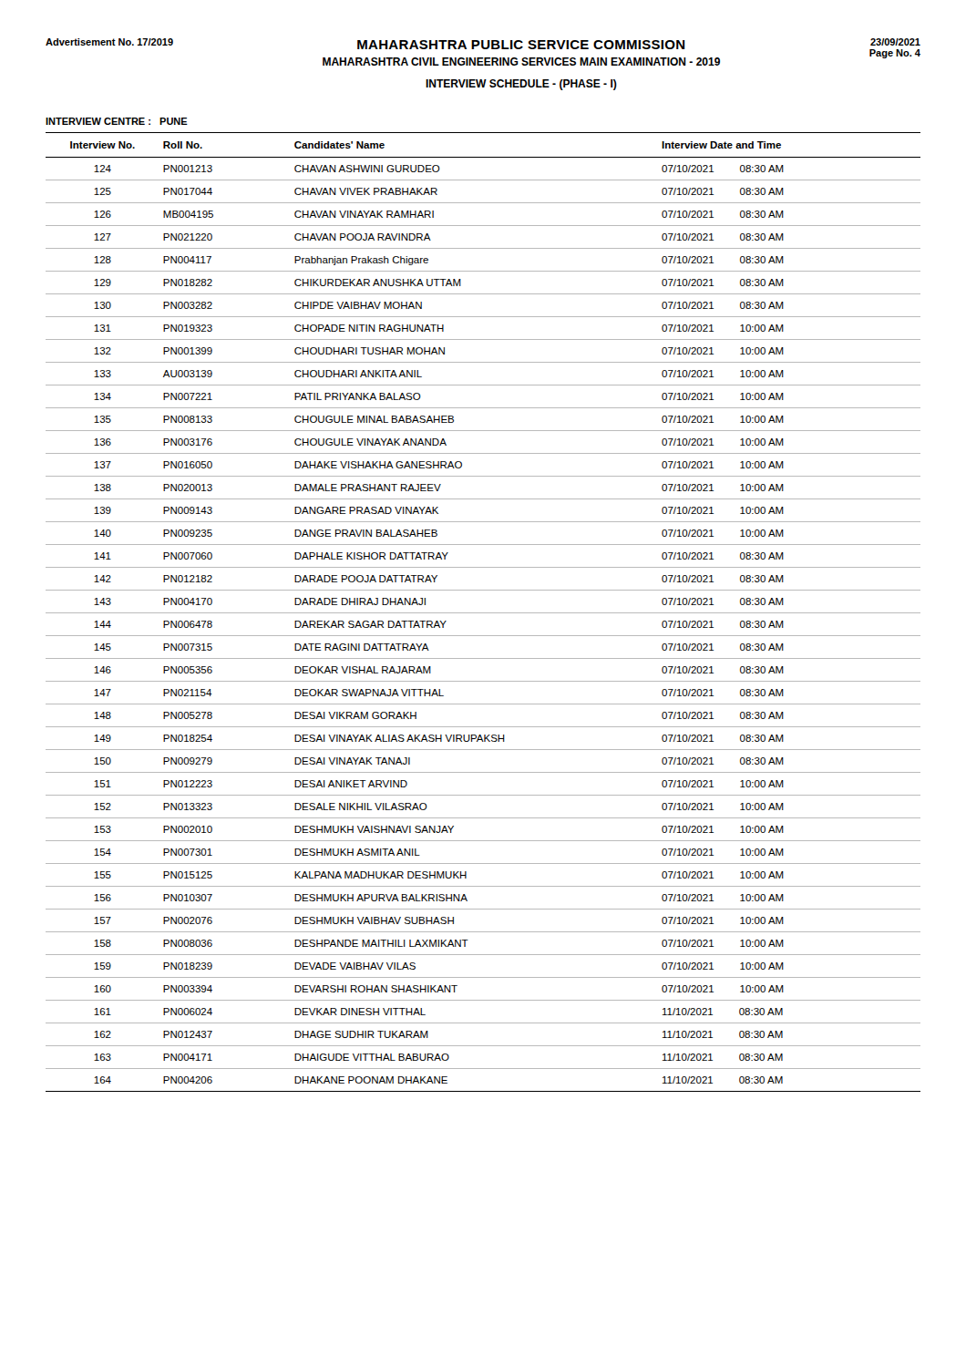Advertisement No. 17/2019
MAHARASHTRA PUBLIC SERVICE COMMISSION
MAHARASHTRA CIVIL ENGINEERING SERVICES MAIN EXAMINATION - 2019
INTERVIEW SCHEDULE - (PHASE - I)
23/09/2021
Page No. 4
INTERVIEW CENTRE : PUNE
| Interview No. | Roll No. | Candidates' Name | Interview Date and Time |
| --- | --- | --- | --- |
| 124 | PN001213 | CHAVAN ASHWINI GURUDEO | 07/10/2021 08:30 AM |
| 125 | PN017044 | CHAVAN VIVEK PRABHAKAR | 07/10/2021 08:30 AM |
| 126 | MB004195 | CHAVAN VINAYAK RAMHARI | 07/10/2021 08:30 AM |
| 127 | PN021220 | CHAVAN POOJA RAVINDRA | 07/10/2021 08:30 AM |
| 128 | PN004117 | Prabhanjan Prakash Chigare | 07/10/2021 08:30 AM |
| 129 | PN018282 | CHIKURDEKAR ANUSHKA UTTAM | 07/10/2021 08:30 AM |
| 130 | PN003282 | CHIPDE VAIBHAV MOHAN | 07/10/2021 08:30 AM |
| 131 | PN019323 | CHOPADE NITIN RAGHUNATH | 07/10/2021 10:00 AM |
| 132 | PN001399 | CHOUDHARI TUSHAR MOHAN | 07/10/2021 10:00 AM |
| 133 | AU003139 | CHOUDHARI ANKITA ANIL | 07/10/2021 10:00 AM |
| 134 | PN007221 | PATIL PRIYANKA BALASO | 07/10/2021 10:00 AM |
| 135 | PN008133 | CHOUGULE MINAL BABASAHEB | 07/10/2021 10:00 AM |
| 136 | PN003176 | CHOUGULE VINAYAK ANANDA | 07/10/2021 10:00 AM |
| 137 | PN016050 | DAHAKE VISHAKHA GANESHRAO | 07/10/2021 10:00 AM |
| 138 | PN020013 | DAMALE PRASHANT RAJEEV | 07/10/2021 10:00 AM |
| 139 | PN009143 | DANGARE PRASAD VINAYAK | 07/10/2021 10:00 AM |
| 140 | PN009235 | DANGE PRAVIN BALASAHEB | 07/10/2021 10:00 AM |
| 141 | PN007060 | DAPHALE KISHOR DATTATRAY | 07/10/2021 08:30 AM |
| 142 | PN012182 | DARADE POOJA DATTATRAY | 07/10/2021 08:30 AM |
| 143 | PN004170 | DARADE DHIRAJ DHANAJI | 07/10/2021 08:30 AM |
| 144 | PN006478 | DAREKAR SAGAR DATTATRAY | 07/10/2021 08:30 AM |
| 145 | PN007315 | DATE RAGINI DATTATRAYA | 07/10/2021 08:30 AM |
| 146 | PN005356 | DEOKAR VISHAL RAJARAM | 07/10/2021 08:30 AM |
| 147 | PN021154 | DEOKAR SWAPNAJA VITTHAL | 07/10/2021 08:30 AM |
| 148 | PN005278 | DESAI VIKRAM GORAKH | 07/10/2021 08:30 AM |
| 149 | PN018254 | DESAI VINAYAK ALIAS AKASH VIRUPAKSH | 07/10/2021 08:30 AM |
| 150 | PN009279 | DESAI VINAYAK TANAJI | 07/10/2021 08:30 AM |
| 151 | PN012223 | DESAI ANIKET ARVIND | 07/10/2021 10:00 AM |
| 152 | PN013323 | DESALE NIKHIL VILASRAO | 07/10/2021 10:00 AM |
| 153 | PN002010 | DESHMUKH VAISHNAVI SANJAY | 07/10/2021 10:00 AM |
| 154 | PN007301 | DESHMUKH ASMITA ANIL | 07/10/2021 10:00 AM |
| 155 | PN015125 | KALPANA MADHUKAR DESHMUKH | 07/10/2021 10:00 AM |
| 156 | PN010307 | DESHMUKH APURVA BALKRISHNA | 07/10/2021 10:00 AM |
| 157 | PN002076 | DESHMUKH VAIBHAV SUBHASH | 07/10/2021 10:00 AM |
| 158 | PN008036 | DESHPANDE MAITHILI LAXMIKANT | 07/10/2021 10:00 AM |
| 159 | PN018239 | DEVADE VAIBHAV VILAS | 07/10/2021 10:00 AM |
| 160 | PN003394 | DEVARSHI ROHAN SHASHIKANT | 07/10/2021 10:00 AM |
| 161 | PN006024 | DEVKAR DINESH VITTHAL | 11/10/2021 08:30 AM |
| 162 | PN012437 | DHAGE SUDHIR TUKARAM | 11/10/2021 08:30 AM |
| 163 | PN004171 | DHAIGUDE VITTHAL BABURAO | 11/10/2021 08:30 AM |
| 164 | PN004206 | DHAKANE POONAM DHAKANE | 11/10/2021 08:30 AM |